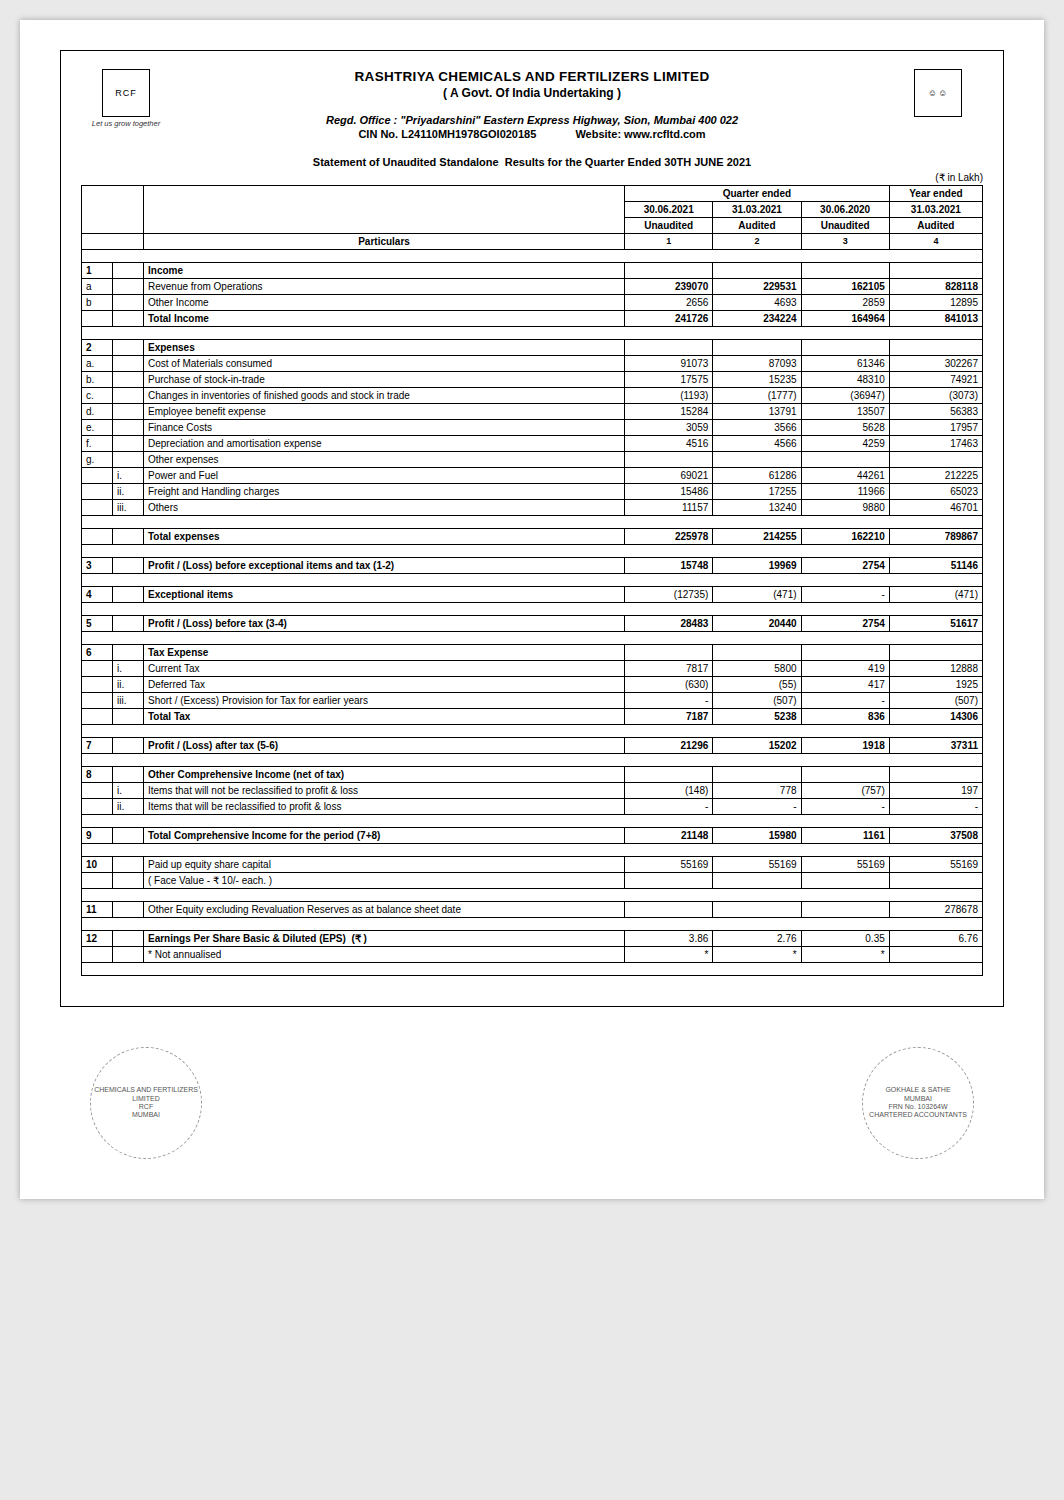RCF
Let us grow together
☺☺
RASHTRIYA CHEMICALS AND FERTILIZERS LIMITED
( A Govt. Of India Undertaking )
Regd. Office : "Priyadarshini" Eastern Express Highway, Sion, Mumbai 400 022
CIN No. L24110MH1978GOI020185 Website: www.rcfltd.com
Statement of Unaudited Standalone Results for the Quarter Ended 30TH JUNE 2021
(₹ in Lakh)
| | | Quarter ended | Year ended |
| --- | --- | --- | --- |
| 30.06.2021 | 31.03.2021 | 30.06.2020 | 31.03.2021 |
| Unaudited | Audited | Unaudited | Audited |
| | Particulars | 1 | 2 | 3 | 4 |
| 1 | | Income | | | | |
| a | | Revenue from Operations | 239070 | 229531 | 162105 | 828118 |
| b | | Other Income | 2656 | 4693 | 2859 | 12895 |
| | | Total Income | 241726 | 234224 | 164964 | 841013 |
| 2 | | Expenses | | | | |
| a. | | Cost of Materials consumed | 91073 | 87093 | 61346 | 302267 |
| b. | | Purchase of stock-in-trade | 17575 | 15235 | 48310 | 74921 |
| c. | | Changes in inventories of finished goods and stock in trade | (1193) | (1777) | (36947) | (3073) |
| d. | | Employee benefit expense | 15284 | 13791 | 13507 | 56383 |
| e. | | Finance Costs | 3059 | 3566 | 5628 | 17957 |
| f. | | Depreciation and amortisation expense | 4516 | 4566 | 4259 | 17463 |
| g. | | Other expenses | | | | |
| | i. | Power and Fuel | 69021 | 61286 | 44261 | 212225 |
| | ii. | Freight and Handling charges | 15486 | 17255 | 11966 | 65023 |
| | iii. | Others | 11157 | 13240 | 9880 | 46701 |
| | | Total expenses | 225978 | 214255 | 162210 | 789867 |
| 3 | | Profit / (Loss) before exceptional items and tax (1-2) | 15748 | 19969 | 2754 | 51146 |
| 4 | | Exceptional items | (12735) | (471) | - | (471) |
| 5 | | Profit / (Loss) before tax (3-4) | 28483 | 20440 | 2754 | 51617 |
| 6 | | Tax Expense | | | | |
| | i. | Current Tax | 7817 | 5800 | 419 | 12888 |
| | ii. | Deferred Tax | (630) | (55) | 417 | 1925 |
| | iii. | Short / (Excess) Provision for Tax for earlier years | - | (507) | - | (507) |
| | | Total Tax | 7187 | 5238 | 836 | 14306 |
| 7 | | Profit / (Loss) after tax (5-6) | 21296 | 15202 | 1918 | 37311 |
| 8 | | Other Comprehensive Income (net of tax) | | | | |
| | i. | Items that will not be reclassified to profit & loss | (148) | 778 | (757) | 197 |
| | ii. | Items that will be reclassified to profit & loss | - | - | - | - |
| 9 | | Total Comprehensive Income for the period (7+8) | 21148 | 15980 | 1161 | 37508 |
| 10 | | Paid up equity share capital | 55169 | 55169 | 55169 | 55169 |
| | | ( Face Value - ₹ 10/- each. ) | | | | |
| 11 | | Other Equity excluding Revaluation Reserves as at balance sheet date | | | | 278678 |
| 12 | | Earnings Per Share Basic & Diluted (EPS) (₹ ) | 3.86 | 2.76 | 0.35 | 6.76 |
| | | * Not annualised | * | * | * | |
CHEMICALS AND FERTILIZERS
LIMITED
RCF
MUMBAI
GOKHALE & SATHE
MUMBAI
FRN No. 103264W
CHARTERED ACCOUNTANTS